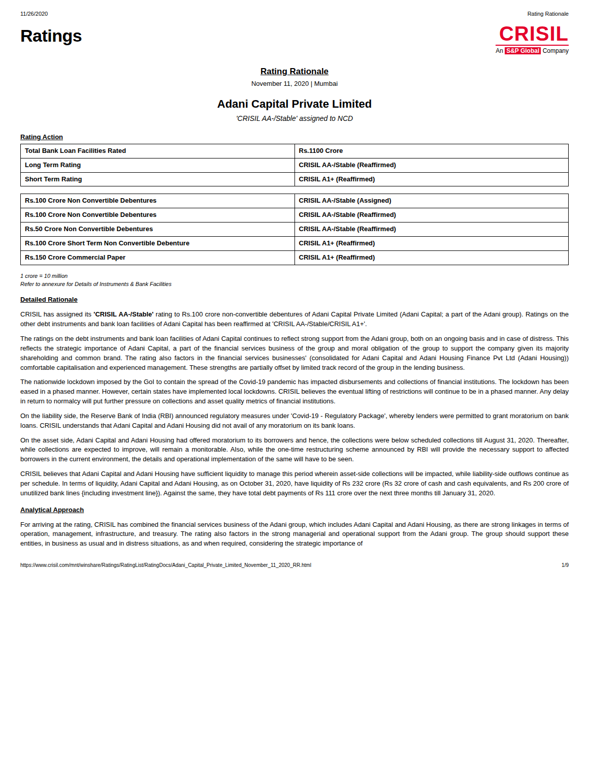11/26/2020 Rating Rationale
Ratings
CRISIL
An S&P Global Company
Rating Rationale
November 11, 2020 | Mumbai
Adani Capital Private Limited
'CRISIL AA-/Stable' assigned to NCD
Rating Action
| Total Bank Loan Facilities Rated | Rs.1100 Crore |
| Long Term Rating | CRISIL AA-/Stable (Reaffirmed) |
| Short Term Rating | CRISIL A1+ (Reaffirmed) |
| Rs.100 Crore Non Convertible Debentures | CRISIL AA-/Stable (Assigned) |
| Rs.100 Crore Non Convertible Debentures | CRISIL AA-/Stable (Reaffirmed) |
| Rs.50 Crore Non Convertible Debentures | CRISIL AA-/Stable (Reaffirmed) |
| Rs.100 Crore Short Term Non Convertible Debenture | CRISIL A1+ (Reaffirmed) |
| Rs.150 Crore Commercial Paper | CRISIL A1+ (Reaffirmed) |
1 crore = 10 million
Refer to annexure for Details of Instruments & Bank Facilities
Detailed Rationale
CRISIL has assigned its 'CRISIL AA-/Stable' rating to Rs.100 crore non-convertible debentures of Adani Capital Private Limited (Adani Capital; a part of the Adani group). Ratings on the other debt instruments and bank loan facilities of Adani Capital has been reaffirmed at 'CRISIL AA-/Stable/CRISIL A1+'.
The ratings on the debt instruments and bank loan facilities of Adani Capital continues to reflect strong support from the Adani group, both on an ongoing basis and in case of distress. This reflects the strategic importance of Adani Capital, a part of the financial services business of the group and moral obligation of the group to support the company given its majority shareholding and common brand. The rating also factors in the financial services businesses' (consolidated for Adani Capital and Adani Housing Finance Pvt Ltd (Adani Housing)) comfortable capitalisation and experienced management. These strengths are partially offset by limited track record of the group in the lending business.
The nationwide lockdown imposed by the GoI to contain the spread of the Covid-19 pandemic has impacted disbursements and collections of financial institutions. The lockdown has been eased in a phased manner. However, certain states have implemented local lockdowns. CRISIL believes the eventual lifting of restrictions will continue to be in a phased manner. Any delay in return to normalcy will put further pressure on collections and asset quality metrics of financial institutions.
On the liability side, the Reserve Bank of India (RBI) announced regulatory measures under 'Covid-19 - Regulatory Package', whereby lenders were permitted to grant moratorium on bank loans. CRISIL understands that Adani Capital and Adani Housing did not avail of any moratorium on its bank loans.
On the asset side, Adani Capital and Adani Housing had offered moratorium to its borrowers and hence, the collections were below scheduled collections till August 31, 2020. Thereafter, while collections are expected to improve, will remain a monitorable. Also, while the one-time restructuring scheme announced by RBI will provide the necessary support to affected borrowers in the current environment, the details and operational implementation of the same will have to be seen.
CRISIL believes that Adani Capital and Adani Housing have sufficient liquidity to manage this period wherein asset-side collections will be impacted, while liability-side outflows continue as per schedule. In terms of liquidity, Adani Capital and Adani Housing, as on October 31, 2020, have liquidity of Rs 232 crore (Rs 32 crore of cash and cash equivalents, and Rs 200 crore of unutilized bank lines {including investment line}). Against the same, they have total debt payments of Rs 111 crore over the next three months till January 31, 2020.
Analytical Approach
For arriving at the rating, CRISIL has combined the financial services business of the Adani group, which includes Adani Capital and Adani Housing, as there are strong linkages in terms of operation, management, infrastructure, and treasury. The rating also factors in the strong managerial and operational support from the Adani group. The group should support these entities, in business as usual and in distress situations, as and when required, considering the strategic importance of
https://www.crisil.com/mnt/winshare/Ratings/RatingList/RatingDocs/Adani_Capital_Private_Limited_November_11_2020_RR.html 1/9